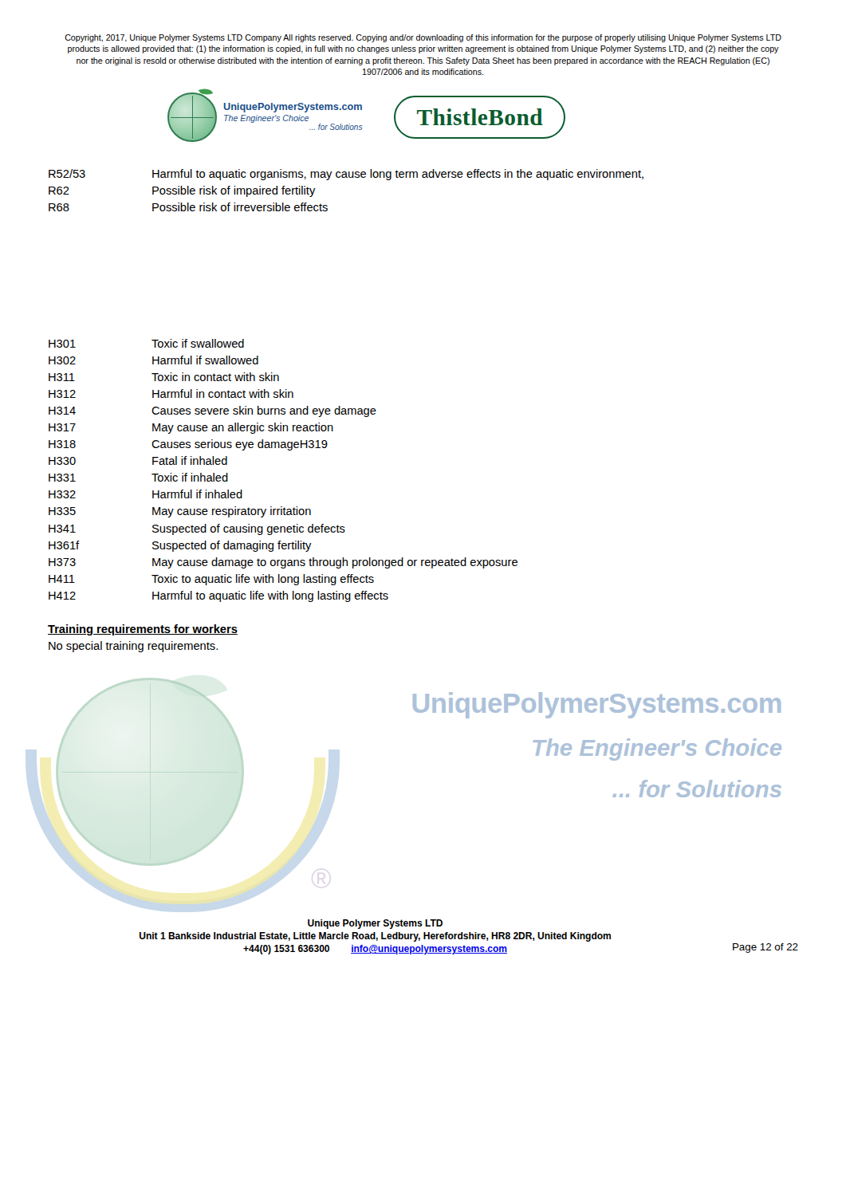Copyright, 2017, Unique Polymer Systems LTD Company All rights reserved. Copying and/or downloading of this information for the purpose of properly utilising Unique Polymer Systems LTD products is allowed provided that: (1) the information is copied, in full with no changes unless prior written agreement is obtained from Unique Polymer Systems LTD, and (2) neither the copy nor the original is resold or otherwise distributed with the intention of earning a profit thereon. This Safety Data Sheet has been prepared in accordance with the REACH Regulation (EC) 1907/2006 and its modifications.
UniquePolymerSystems.com
The Engineer's Choice
... for Solutions
ThistleBond
| R52/53 | Harmful to aquatic organisms, may cause long term adverse effects in the aquatic environment, |
| R62 | Possible risk of impaired fertility |
| R68 | Possible risk of irreversible effects |
| H301 | Toxic if swallowed |
| H302 | Harmful if swallowed |
| H311 | Toxic in contact with skin |
| H312 | Harmful in contact with skin |
| H314 | Causes severe skin burns and eye damage |
| H317 | May cause an allergic skin reaction |
| H318 | Causes serious eye damageH319 |
| H330 | Fatal if inhaled |
| H331 | Toxic if inhaled |
| H332 | Harmful if inhaled |
| H335 | May cause respiratory irritation |
| H341 | Suspected of causing genetic defects |
| H361f | Suspected of damaging fertility |
| H373 | May cause damage to organs through prolonged or repeated exposure |
| H411 | Toxic to aquatic life with long lasting effects |
| H412 | Harmful to aquatic life with long lasting effects |
Training requirements for workers
No special training requirements.
®
UniquePolymerSystems.com
The Engineer's Choice
... for Solutions
Unique Polymer Systems LTD
Unit 1 Bankside Industrial Estate, Little Marcle Road, Ledbury, Herefordshire, HR8 2DR, United Kingdom
+44(0) 1531 636300 info@uniquepolymersystems.com
Page 12 of 22